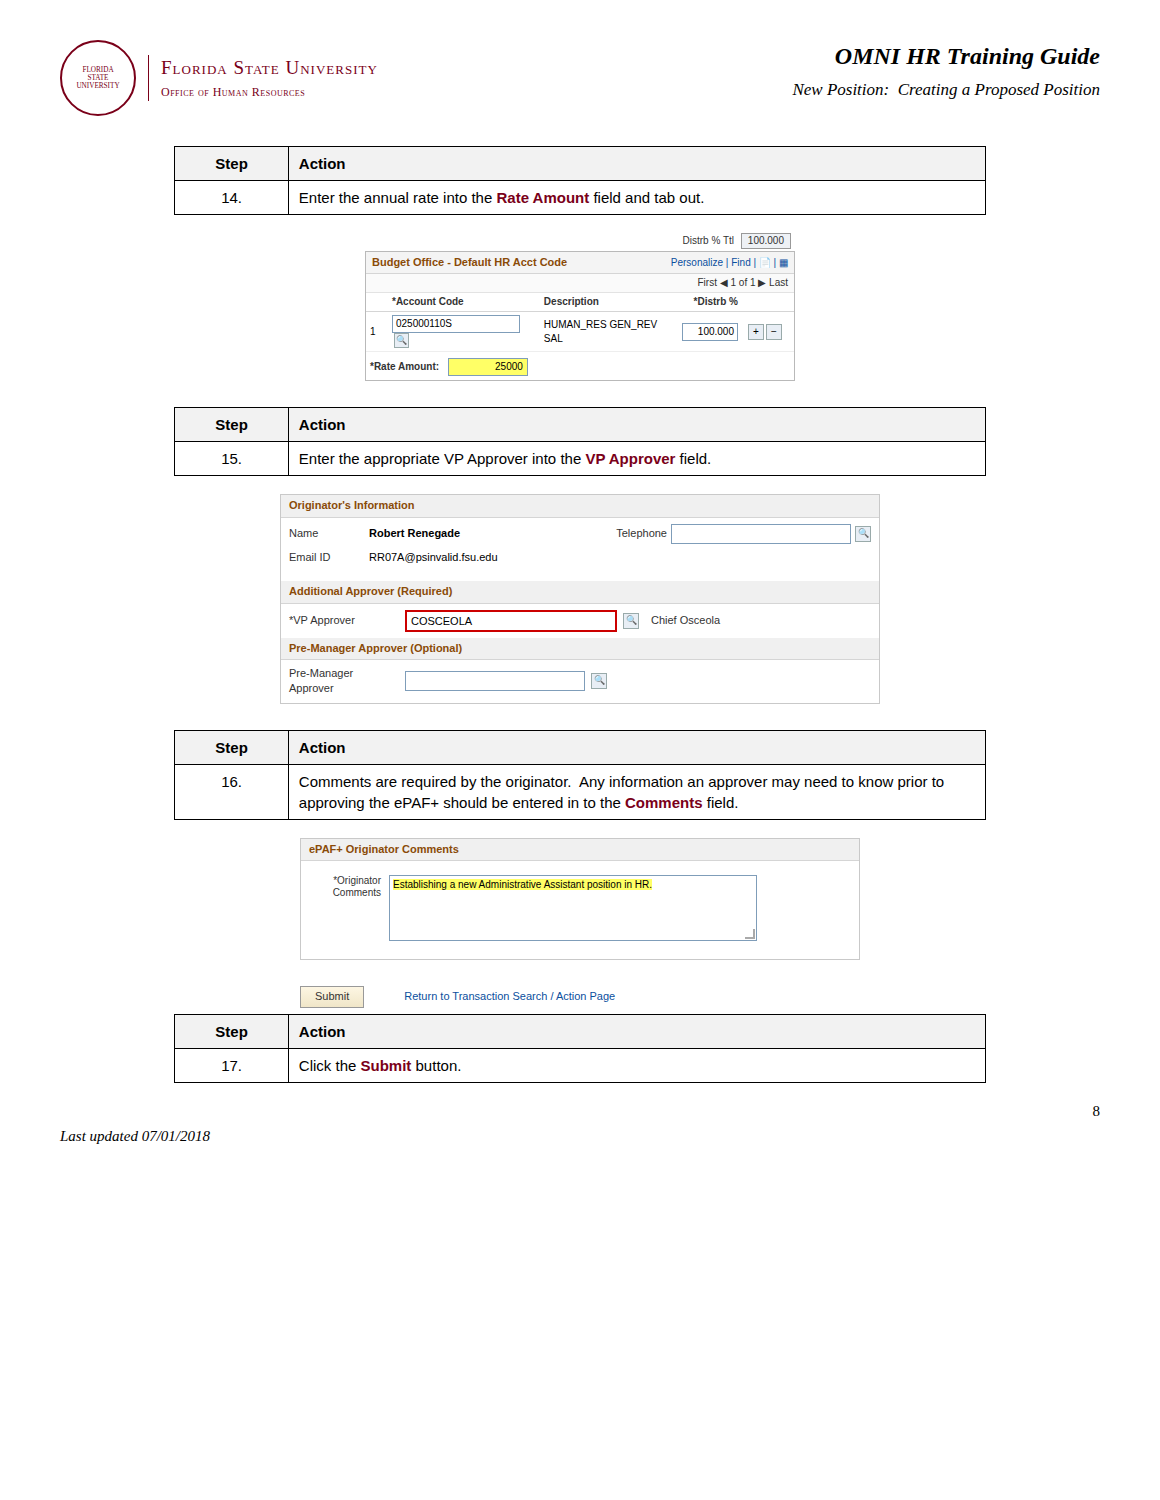FLORIDA
STATE
UNIVERSITY
Florida State University
Office of Human Resources
OMNI HR Training Guide
New Position: Creating a Proposed Position
| Step | Action |
| --- | --- |
| 14. | Enter the annual rate into the Rate Amount field and tab out. |
Distrb % Ttl 100.000
Budget Office - Default HR Acct Code Personalize | Find | 📄 | ▦
First ◀ 1 of 1 ▶ Last
| | *Account Code | Description | *Distrb % | |
| --- | --- | --- | --- | --- |
| 1 | 025000110S 🔍 | HUMAN_RES GEN_REV SAL | 100.000 | + − |
*Rate Amount: 25000
| Step | Action |
| --- | --- |
| 15. | Enter the appropriate VP Approver into the VP Approver field. |
Originator's Information
Name Robert Renegade Telephone 🔍
Email ID RR07A@psinvalid.fsu.edu
Additional Approver (Required)
*VP Approver COSCEOLA 🔍 Chief Osceola
Pre-Manager Approver (Optional)
Pre-Manager Approver 🔍
| Step | Action |
| --- | --- |
| 16. | Comments are required by the originator. Any information an approver may need to know prior to approving the ePAF+ should be entered in to the Comments field. |
ePAF+ Originator Comments
*Originator
Comments
Establishing a new Administrative Assistant position in HR.
Submit Return to Transaction Search / Action Page
| Step | Action |
| --- | --- |
| 17. | Click the Submit button. |
8
Last updated 07/01/2018